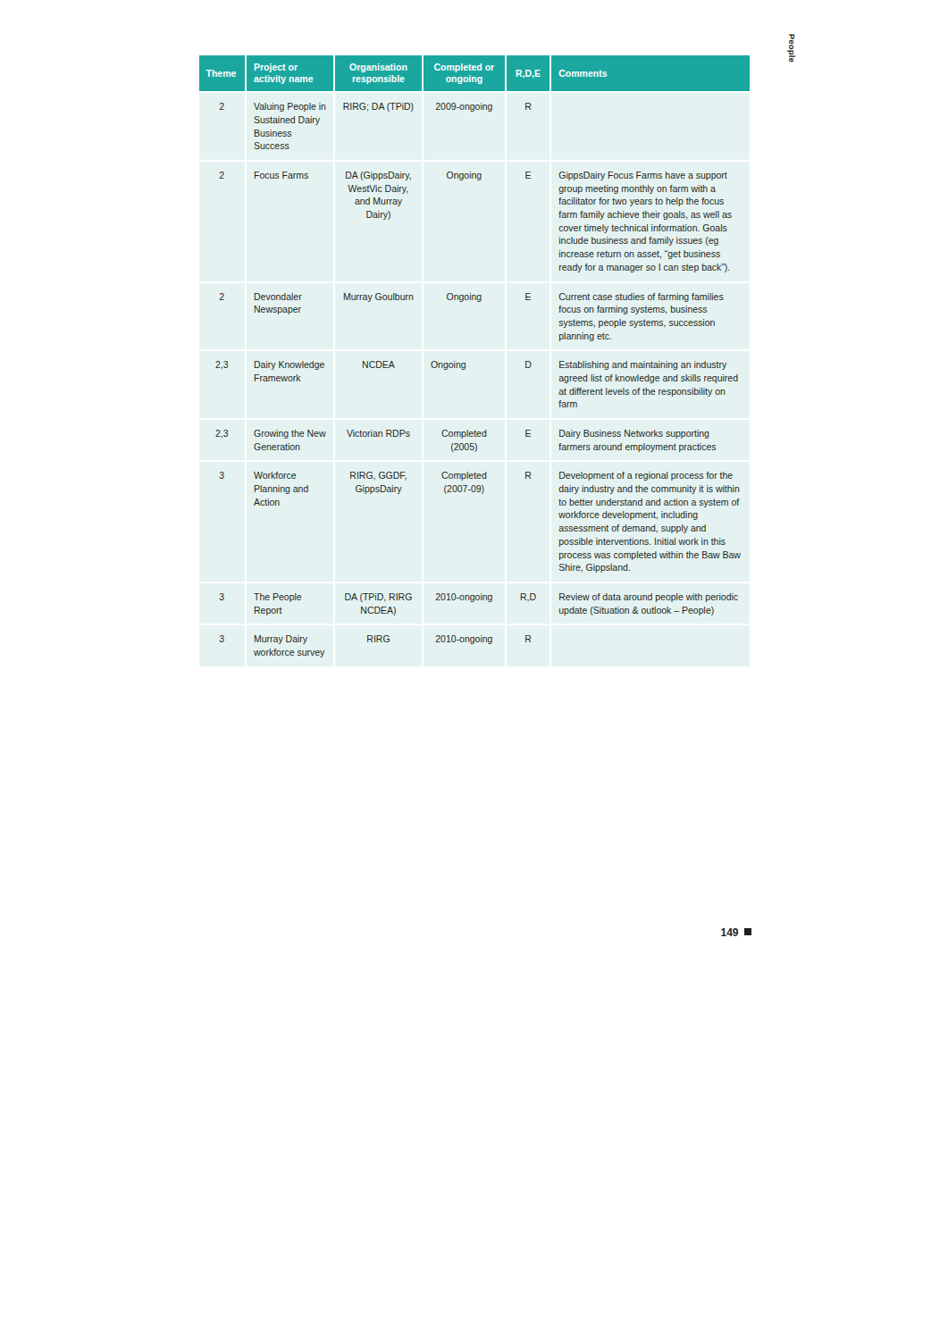People
| Theme | Project or activity name | Organisation responsible | Completed or ongoing | R,D,E | Comments |
| --- | --- | --- | --- | --- | --- |
| 2 | Valuing People in Sustained Dairy Business Success | RIRG; DA (TPiD) | 2009-ongoing | R | |
| 2 | Focus Farms | DA (GippsDairy, WestVic Dairy, and Murray Dairy) | Ongoing | E | GippsDairy Focus Farms have a support group meeting monthly on farm with a facilitator for two years to help the focus farm family achieve their goals, as well as cover timely technical information. Goals include business and family issues (eg increase return on asset, “get business ready for a manager so I can step back”). |
| 2 | Devondaler Newspaper | Murray Goulburn | Ongoing | E | Current case studies of farming families focus on farming systems, business systems, people systems, succession planning etc. |
| 2,3 | Dairy Knowledge Framework | NCDEA | Ongoing | D | Establishing and maintaining an industry agreed list of knowledge and skills required at different levels of the responsibility on farm |
| 2,3 | Growing the New Generation | Victorian RDPs | Completed (2005) | E | Dairy Business Networks supporting farmers around employment practices |
| 3 | Workforce Planning and Action | RIRG, GGDF, GippsDairy | Completed (2007-09) | R | Development of a regional process for the dairy industry and the community it is within to better understand and action a system of workforce development, including assessment of demand, supply and possible interventions. Initial work in this process was completed within the Baw Baw Shire, Gippsland. |
| 3 | The People Report | DA (TPiD, RIRG NCDEA) | 2010-ongoing | R,D | Review of data around people with periodic update (Situation & outlook – People) |
| 3 | Murray Dairy workforce survey | RIRG | 2010-ongoing | R | |
149